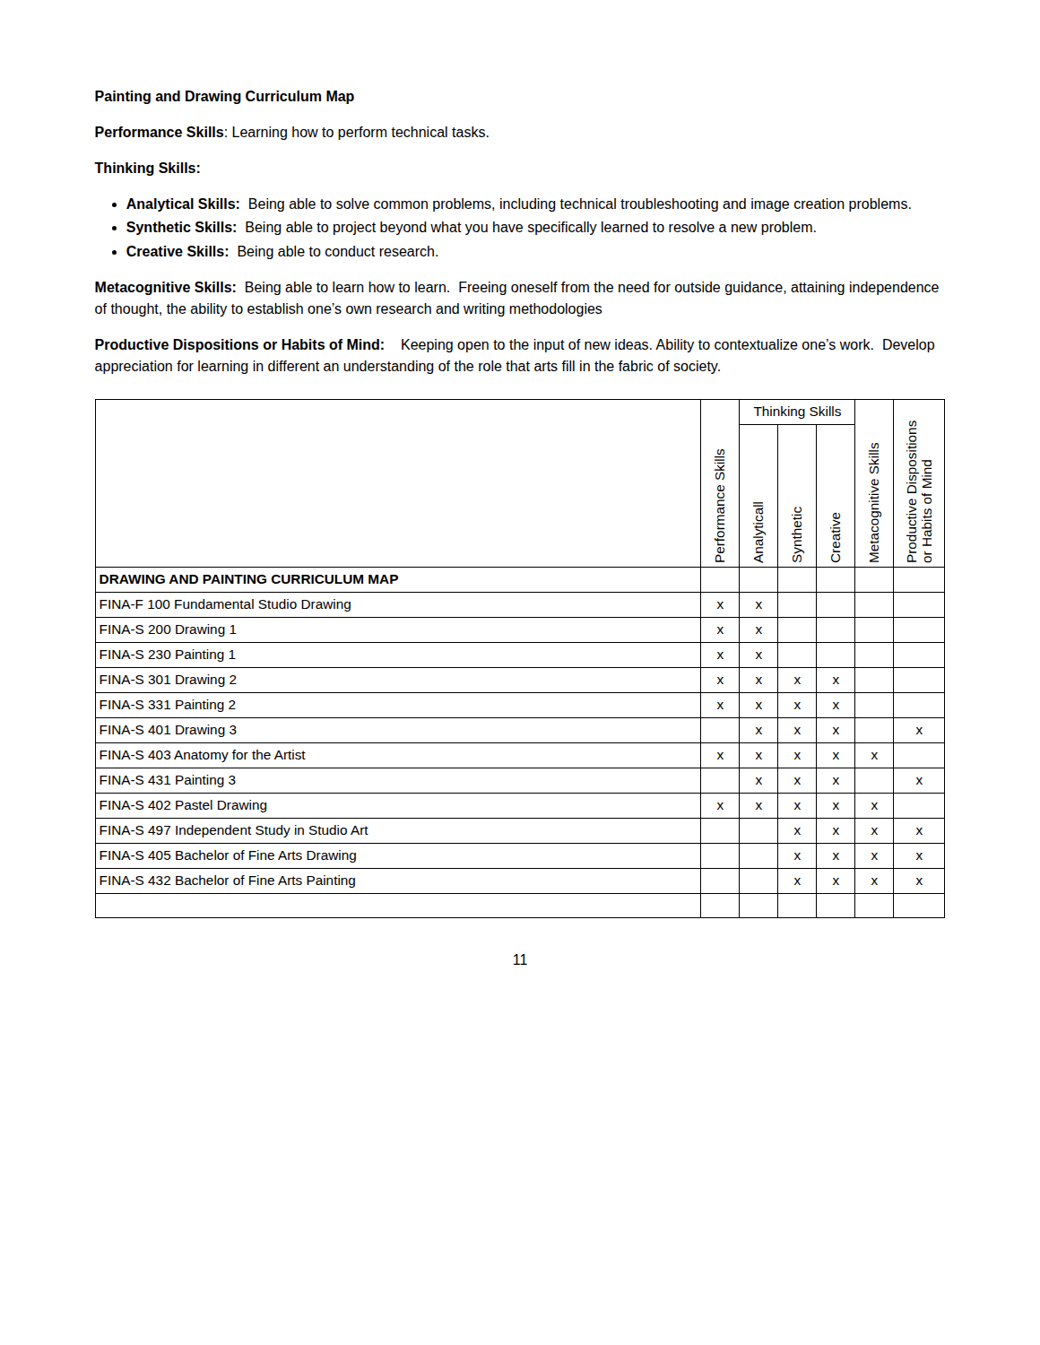Painting and Drawing Curriculum Map
Performance Skills: Learning how to perform technical tasks.
Thinking Skills:
Analytical Skills: Being able to solve common problems, including technical troubleshooting and image creation problems.
Synthetic Skills: Being able to project beyond what you have specifically learned to resolve a new problem.
Creative Skills: Being able to conduct research.
Metacognitive Skills: Being able to learn how to learn. Freeing oneself from the need for outside guidance, attaining independence of thought, the ability to establish one’s own research and writing methodologies
Productive Dispositions or Habits of Mind: Keeping open to the input of new ideas. Ability to contextualize one’s work. Develop appreciation for learning in different an understanding of the role that arts fill in the fabric of society.
| | Performance Skills | Thinking Skills | Metacognitive Skills | Productive Dispositions or Habits of Mind |
| --- | --- | --- | --- | --- |
| Analyticall | Synthetic | Creative |
| DRAWING AND PAINTING CURRICULUM MAP | | | | | | |
| FINA-F 100 Fundamental Studio Drawing | x | x | | | | |
| FINA-S 200 Drawing 1 | x | x | | | | |
| FINA-S 230 Painting 1 | x | x | | | | |
| FINA-S 301 Drawing 2 | x | x | x | x | | |
| FINA-S 331 Painting 2 | x | x | x | x | | |
| FINA-S 401 Drawing 3 | | x | x | x | | x |
| FINA-S 403 Anatomy for the Artist | x | x | x | x | x | |
| FINA-S 431 Painting 3 | | x | x | x | | x |
| FINA-S 402 Pastel Drawing | x | x | x | x | x | |
| FINA-S 497 Independent Study in Studio Art | | | x | x | x | x |
| FINA-S 405 Bachelor of Fine Arts Drawing | | | x | x | x | x |
| FINA-S 432 Bachelor of Fine Arts Painting | | | x | x | x | x |
11